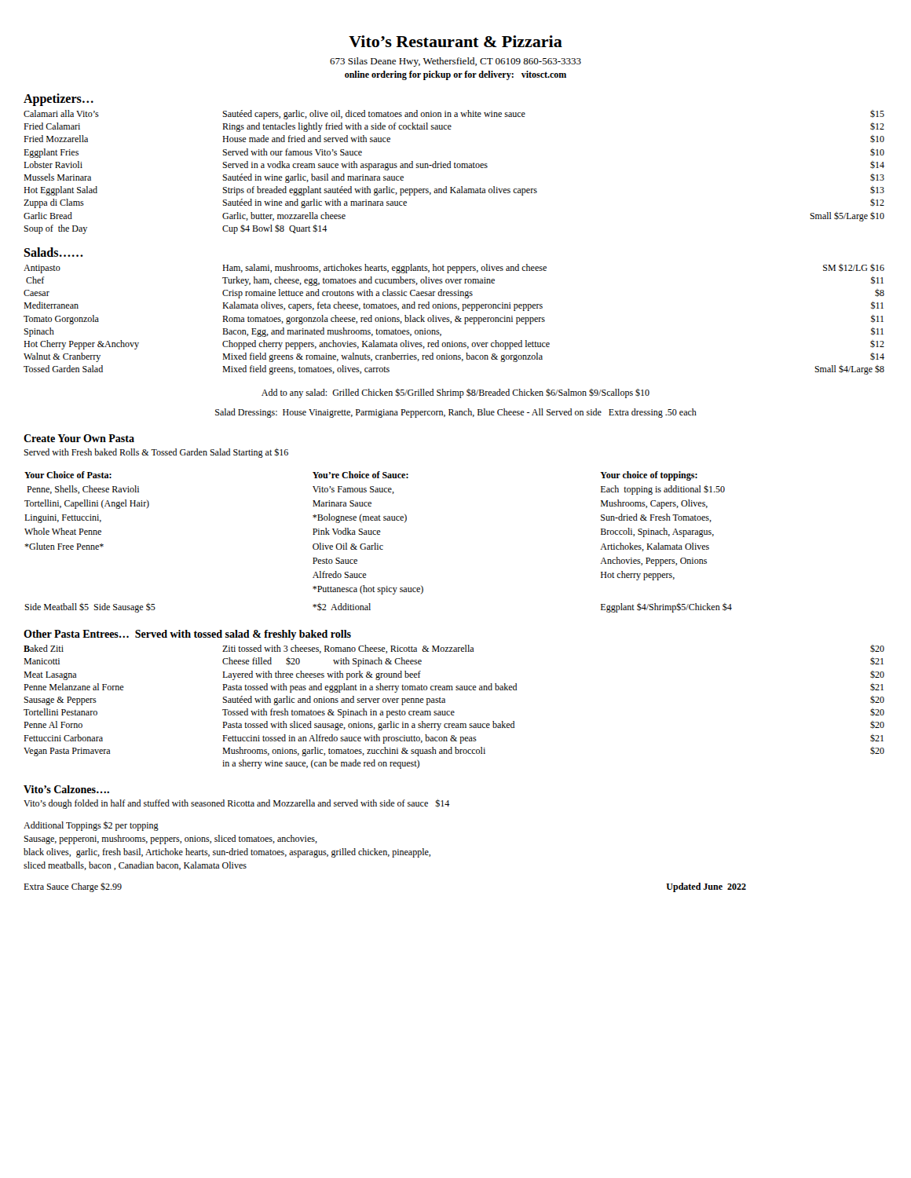Vito’s Restaurant & Pizzaria
673 Silas Deane Hwy, Wethersfield, CT 06109 860-563-3333
online ordering for pickup or for delivery: vitosct.com
Appetizers…
| Calamari alla Vito’s | Sautéed capers, garlic, olive oil, diced tomatoes and onion in a white wine sauce | $15 |
| Fried Calamari | Rings and tentacles lightly fried with a side of cocktail sauce | $12 |
| Fried Mozzarella | House made and fried and served with sauce | $10 |
| Eggplant Fries | Served with our famous Vito’s Sauce | $10 |
| Lobster Ravioli | Served in a vodka cream sauce with asparagus and sun-dried tomatoes | $14 |
| Mussels Marinara | Sautéed in wine garlic, basil and marinara sauce | $13 |
| Hot Eggplant Salad | Strips of breaded eggplant sautéed with garlic, peppers, and Kalamata olives capers | $13 |
| Zuppa di Clams | Sautéed in wine and garlic with a marinara sauce | $12 |
| Garlic Bread | Garlic, butter, mozzarella cheese | Small $5/Large $10 |
| Soup of the Day | Cup $4 Bowl $8 Quart $14 | |
Salads……
| Antipasto | Ham, salami, mushrooms, artichokes hearts, eggplants, hot peppers, olives and cheese | SM $12/LG $16 |
| Chef | Turkey, ham, cheese, egg, tomatoes and cucumbers, olives over romaine | $11 |
| Caesar | Crisp romaine lettuce and croutons with a classic Caesar dressings | $8 |
| Mediterranean | Kalamata olives, capers, feta cheese, tomatoes, and red onions, pepperoncini peppers | $11 |
| Tomato Gorgonzola | Roma tomatoes, gorgonzola cheese, red onions, black olives, & pepperoncini peppers | $11 |
| Spinach | Bacon, Egg, and marinated mushrooms, tomatoes, onions, | $11 |
| Hot Cherry Pepper &Anchovy | Chopped cherry peppers, anchovies, Kalamata olives, red onions, over chopped lettuce | $12 |
| Walnut & Cranberry | Mixed field greens & romaine, walnuts, cranberries, red onions, bacon & gorgonzola | $14 |
| Tossed Garden Salad | Mixed field greens, tomatoes, olives, carrots | Small $4/Large $8 |
Add to any salad: Grilled Chicken $5/Grilled Shrimp $8/Breaded Chicken $6/Salmon $9/Scallops $10
Salad Dressings: House Vinaigrette, Parmigiana Peppercorn, Ranch, Blue Cheese - All Served on side Extra dressing .50 each
Create Your Own Pasta
Served with Fresh baked Rolls & Tossed Garden Salad Starting at $16
| Your Choice of Pasta: | You’re Choice of Sauce: | Your choice of toppings: |
| Penne, Shells, Cheese Ravioli | Vito’s Famous Sauce, | Each topping is additional $1.50 |
| Tortellini, Capellini (Angel Hair) | Marinara Sauce | Mushrooms, Capers, Olives, |
| Linguini, Fettuccini, | *Bolognese (meat sauce) | Sun-dried & Fresh Tomatoes, |
| Whole Wheat Penne | Pink Vodka Sauce | Broccoli, Spinach, Asparagus, |
| *Gluten Free Penne* | Olive Oil & Garlic | Artichokes, Kalamata Olives |
| | Pesto Sauce | Anchovies, Peppers, Onions |
| | Alfredo Sauce | Hot cherry peppers, |
| | *Puttanesca (hot spicy sauce) | |
| Side Meatball $5 Side Sausage $5 | *$2 Additional | Eggplant $4/Shrimp$5/Chicken $4 |
Other Pasta Entrees… Served with tossed salad & freshly baked rolls
| B aked Ziti | Ziti tossed with 3 cheeses, Romano Cheese, Ricotta & Mozzarella | $20 |
| Manicotti | Cheese filled $20 with Spinach & Cheese | $21 |
| Meat Lasagna | Layered with three cheeses with pork & ground beef | $20 |
| Penne Melanzane al Forne | Pasta tossed with peas and eggplant in a sherry tomato cream sauce and baked | $21 |
| Sausage & Peppers | Sautéed with garlic and onions and server over penne pasta | $20 |
| Tortellini Pestanaro | Tossed with fresh tomatoes & Spinach in a pesto cream sauce | $20 |
| Penne Al Forno | Pasta tossed with sliced sausage, onions, garlic in a sherry cream sauce baked | $20 |
| Fettuccini Carbonara | Fettuccini tossed in an Alfredo sauce with prosciutto, bacon & peas | $21 |
| Vegan Pasta Primavera | Mushrooms, onions, garlic, tomatoes, zucchini & squash and broccoli | $20 |
| | in a sherry wine sauce, (can be made red on request) | |
Vito’s Calzones….
Vito’s dough folded in half and stuffed with seasoned Ricotta and Mozzarella and served with side of sauce $14
Additional Toppings $2 per topping
Sausage, pepperoni, mushrooms, peppers, onions, sliced tomatoes, anchovies,
black olives, garlic, fresh basil, Artichoke hearts, sun-dried tomatoes, asparagus, grilled chicken, pineapple,
sliced meatballs, bacon , Canadian bacon, Kalamata Olives
Extra Sauce Charge $2.99 Updated June 2022